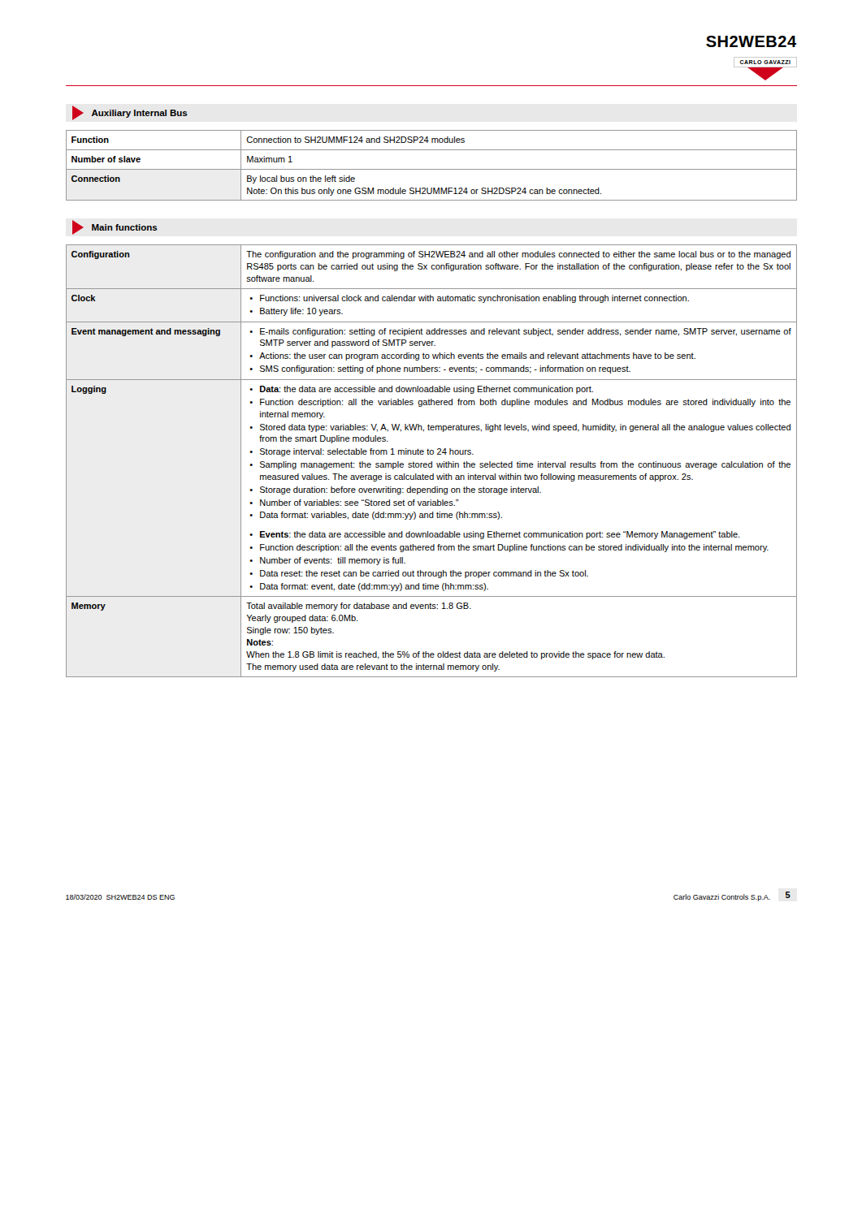SH2WEB24
CARLO GAVAZZI
Auxiliary Internal Bus
| Function | Connection to SH2UMMF124 and SH2DSP24 modules |
| Number of slave | Maximum 1 |
| Connection | By local bus on the left side Note: On this bus only one GSM module SH2UMMF124 or SH2DSP24 can be connected. |
Main functions
| Configuration | The configuration and the programming of SH2WEB24 and all other modules connected to either the same local bus or to the managed RS485 ports can be carried out using the Sx configuration software. For the installation of the configuration, please refer to the Sx tool software manual. |
| Clock | Functions: universal clock and calendar with automatic synchronisation enabling through internet connection. Battery life: 10 years. |
| Event management and messaging | E-mails configuration: setting of recipient addresses and relevant subject, sender address, sender name, SMTP server, username of SMTP server and password of SMTP server. Actions: the user can program according to which events the emails and relevant attachments have to be sent. SMS configuration: setting of phone numbers: - events; - commands; - information on request. |
| Logging | Data : the data are accessible and downloadable using Ethernet communication port. Function description: all the variables gathered from both dupline modules and Modbus modules are stored individually into the internal memory. Stored data type: variables: V, A, W, kWh, temperatures, light levels, wind speed, humidity, in general all the analogue values collected from the smart Dupline modules. Storage interval: selectable from 1 minute to 24 hours. Sampling management: the sample stored within the selected time interval results from the continuous average calculation of the measured values. The average is calculated with an interval within two following measurements of approx. 2s. Storage duration: before overwriting: depending on the storage interval. Number of variables: see “Stored set of variables.” Data format: variables, date (dd:mm:yy) and time (hh:mm:ss). Events : the data are accessible and downloadable using Ethernet communication port: see “Memory Management” table. Function description: all the events gathered from the smart Dupline functions can be stored individually into the internal memory. Number of events: till memory is full. Data reset: the reset can be carried out through the proper command in the Sx tool. Data format: event, date (dd:mm:yy) and time (hh:mm:ss). |
| Memory | Total available memory for database and events: 1.8 GB. Yearly grouped data: 6.0Mb. Single row: 150 bytes. Notes : When the 1.8 GB limit is reached, the 5% of the oldest data are deleted to provide the space for new data. The memory used data are relevant to the internal memory only. |
18/03/2020 SH2WEB24 DS ENG
Carlo Gavazzi Controls S.p.A.
5